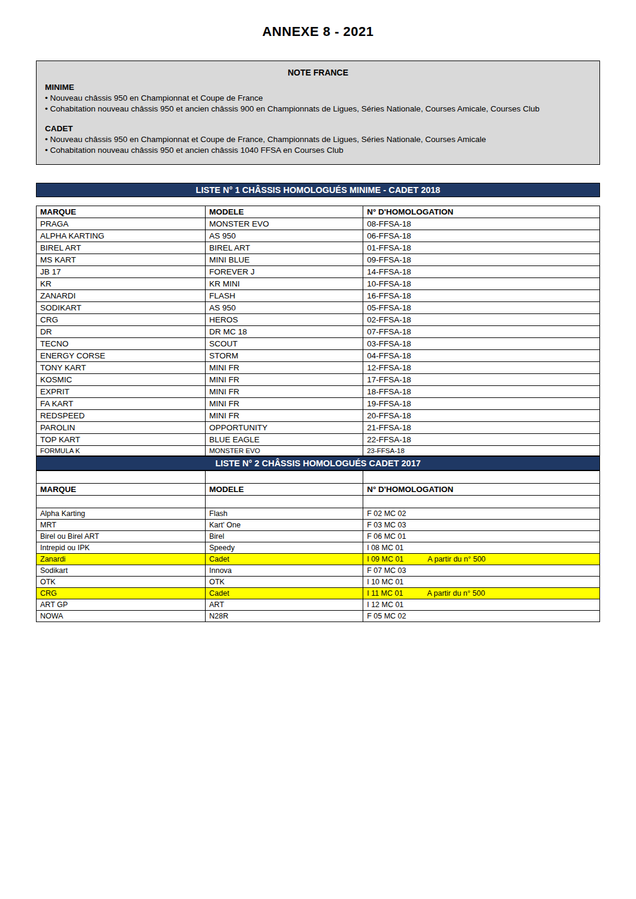ANNEXE 8 - 2021
NOTE FRANCE
MINIME
• Nouveau châssis 950 en Championnat et Coupe de France
• Cohabitation nouveau châssis 950 et ancien châssis 900 en Championnats de Ligues, Séries Nationale, Courses Amicale, Courses Club
CADET
• Nouveau châssis 950 en Championnat et Coupe de France, Championnats de Ligues, Séries Nationale, Courses Amicale
• Cohabitation nouveau châssis 950 et ancien châssis 1040 FFSA en Courses Club
LISTE N° 1 CHÂSSIS HOMOLOGUÉS MINIME - CADET 2018
| MARQUE | MODELE | N° D'HOMOLOGATION |
| --- | --- | --- |
| PRAGA | MONSTER EVO | 08-FFSA-18 |
| ALPHA KARTING | AS 950 | 06-FFSA-18 |
| BIREL ART | BIREL ART | 01-FFSA-18 |
| MS KART | MINI BLUE | 09-FFSA-18 |
| JB 17 | FOREVER J | 14-FFSA-18 |
| KR | KR MINI | 10-FFSA-18 |
| ZANARDI | FLASH | 16-FFSA-18 |
| SODIKART | AS 950 | 05-FFSA-18 |
| CRG | HEROS | 02-FFSA-18 |
| DR | DR MC 18 | 07-FFSA-18 |
| TECNO | SCOUT | 03-FFSA-18 |
| ENERGY CORSE | STORM | 04-FFSA-18 |
| TONY KART | MINI FR | 12-FFSA-18 |
| KOSMIC | MINI FR | 17-FFSA-18 |
| EXPRIT | MINI FR | 18-FFSA-18 |
| FA KART | MINI FR | 19-FFSA-18 |
| REDSPEED | MINI FR | 20-FFSA-18 |
| PAROLIN | OPPORTUNITY | 21-FFSA-18 |
| TOP KART | BLUE EAGLE | 22-FFSA-18 |
| FORMULA K | MONSTER EVO | 23-FFSA-18 |
LISTE N° 2 CHÂSSIS HOMOLOGUÉS CADET 2017
| MARQUE | MODELE | N° D'HOMOLOGATION |
| --- | --- | --- |
| Alpha Karting | Flash | F 02 MC 02 |
| MRT | Kart' One | F 03 MC 03 |
| Birel ou Birel ART | Birel | F 06 MC 01 |
| Intrepid ou IPK | Speedy | I 08 MC 01 |
| Zanardi | Cadet | I 09 MC 01 A partir du n° 500 |
| Sodikart | Innova | F 07 MC 03 |
| OTK | OTK | I 10 MC 01 |
| CRG | Cadet | I 11 MC 01 A partir du n° 500 |
| ART GP | ART | I 12 MC 01 |
| NOWA | N28R | F 05 MC 02 |